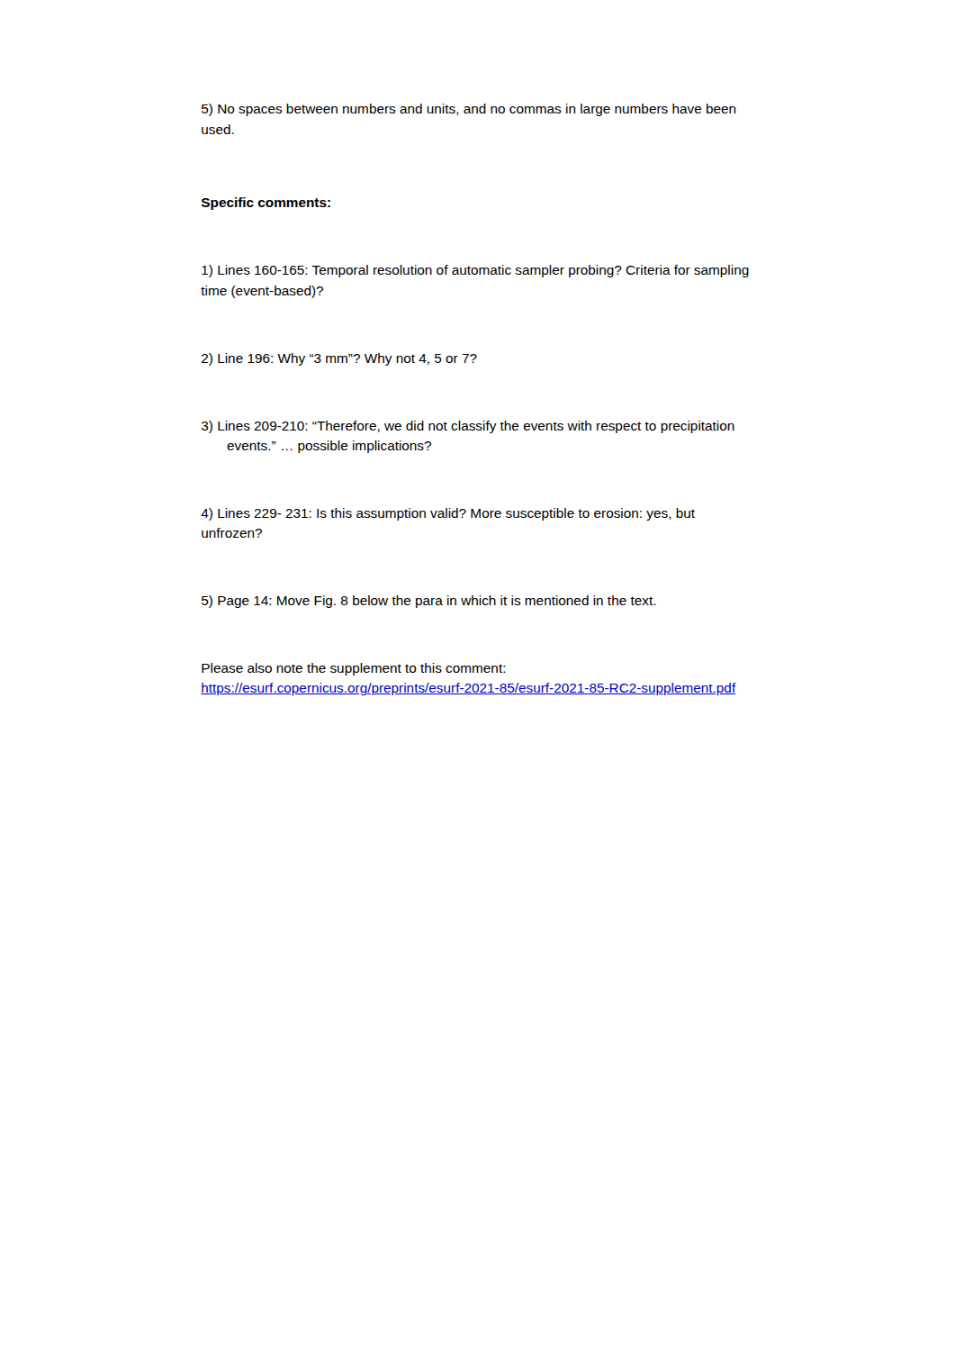5) No spaces between numbers and units, and no commas in large numbers have been used.
Specific comments:
1) Lines 160-165: Temporal resolution of automatic sampler probing? Criteria for sampling time (event-based)?
2) Line 196: Why “3 mm”? Why not 4, 5 or 7?
3) Lines 209-210: “Therefore, we did not classify the events with respect to precipitation events.” … possible implications?
4) Lines 229- 231: Is this assumption valid? More susceptible to erosion: yes, but unfrozen?
5) Page 14: Move Fig. 8 below the para in which it is mentioned in the text.
Please also note the supplement to this comment:
https://esurf.copernicus.org/preprints/esurf-2021-85/esurf-2021-85-RC2-supplement.pdf